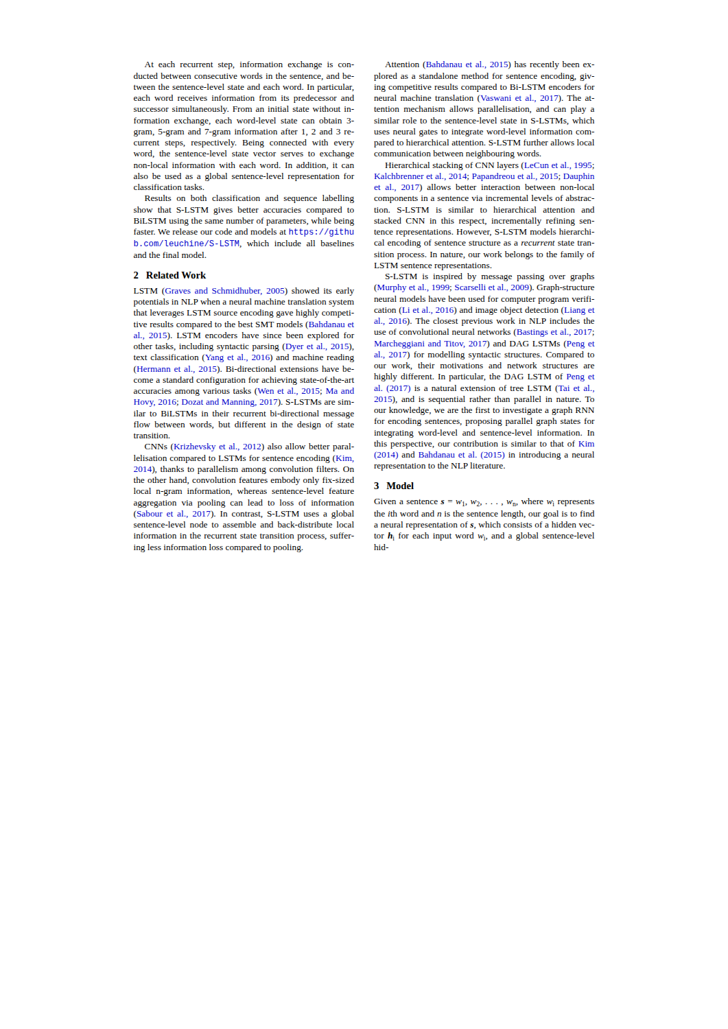At each recurrent step, information exchange is conducted between consecutive words in the sentence, and between the sentence-level state and each word. In particular, each word receives information from its predecessor and successor simultaneously. From an initial state without information exchange, each word-level state can obtain 3-gram, 5-gram and 7-gram information after 1, 2 and 3 recurrent steps, respectively. Being connected with every word, the sentence-level state vector serves to exchange non-local information with each word. In addition, it can also be used as a global sentence-level representation for classification tasks.
Results on both classification and sequence labelling show that S-LSTM gives better accuracies compared to BiLSTM using the same number of parameters, while being faster. We release our code and models at https://github.com/leuchine/S-LSTM, which include all baselines and the final model.
2 Related Work
LSTM (Graves and Schmidhuber, 2005) showed its early potentials in NLP when a neural machine translation system that leverages LSTM source encoding gave highly competitive results compared to the best SMT models (Bahdanau et al., 2015). LSTM encoders have since been explored for other tasks, including syntactic parsing (Dyer et al., 2015), text classification (Yang et al., 2016) and machine reading (Hermann et al., 2015). Bi-directional extensions have become a standard configuration for achieving state-of-the-art accuracies among various tasks (Wen et al., 2015; Ma and Hovy, 2016; Dozat and Manning, 2017). S-LSTMs are similar to BiLSTMs in their recurrent bi-directional message flow between words, but different in the design of state transition.
CNNs (Krizhevsky et al., 2012) also allow better parallelisation compared to LSTMs for sentence encoding (Kim, 2014), thanks to parallelism among convolution filters. On the other hand, convolution features embody only fix-sized local n-gram information, whereas sentence-level feature aggregation via pooling can lead to loss of information (Sabour et al., 2017). In contrast, S-LSTM uses a global sentence-level node to assemble and back-distribute local information in the recurrent state transition process, suffering less information loss compared to pooling.
Attention (Bahdanau et al., 2015) has recently been explored as a standalone method for sentence encoding, giving competitive results compared to Bi-LSTM encoders for neural machine translation (Vaswani et al., 2017). The attention mechanism allows parallelisation, and can play a similar role to the sentence-level state in S-LSTMs, which uses neural gates to integrate word-level information compared to hierarchical attention. S-LSTM further allows local communication between neighbouring words.
Hierarchical stacking of CNN layers (LeCun et al., 1995; Kalchbrenner et al., 2014; Papandreou et al., 2015; Dauphin et al., 2017) allows better interaction between non-local components in a sentence via incremental levels of abstraction. S-LSTM is similar to hierarchical attention and stacked CNN in this respect, incrementally refining sentence representations. However, S-LSTM models hierarchical encoding of sentence structure as a recurrent state transition process. In nature, our work belongs to the family of LSTM sentence representations.
S-LSTM is inspired by message passing over graphs (Murphy et al., 1999; Scarselli et al., 2009). Graph-structure neural models have been used for computer program verification (Li et al., 2016) and image object detection (Liang et al., 2016). The closest previous work in NLP includes the use of convolutional neural networks (Bastings et al., 2017; Marcheggiani and Titov, 2017) and DAG LSTMs (Peng et al., 2017) for modelling syntactic structures. Compared to our work, their motivations and network structures are highly different. In particular, the DAG LSTM of Peng et al. (2017) is a natural extension of tree LSTM (Tai et al., 2015), and is sequential rather than parallel in nature. To our knowledge, we are the first to investigate a graph RNN for encoding sentences, proposing parallel graph states for integrating word-level and sentence-level information. In this perspective, our contribution is similar to that of Kim (2014) and Bahdanau et al. (2015) in introducing a neural representation to the NLP literature.
3 Model
Given a sentence s = w 1, w 2, . . . , wn, where wi represents the ith word and n is the sentence length, our goal is to find a neural representation of s, which consists of a hidden vector hi for each input word wi, and a global sentence-level hid-